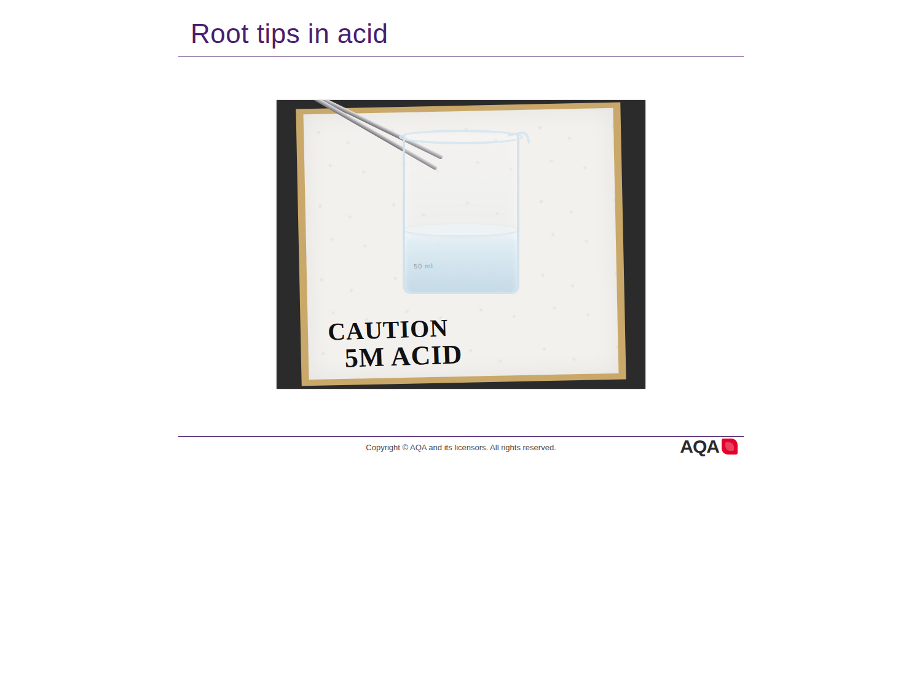Root tips in acid
50 ml
CAUTION
5M ACID
Copyright © AQA and its licensors. All rights reserved.
AQA